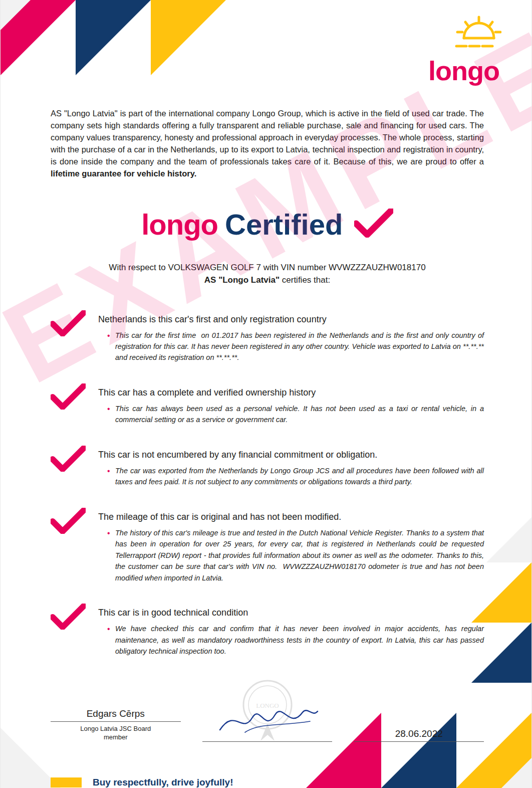longo
EXAMPLE
AS "Longo Latvia" is part of the international company Longo Group, which is active in the field of used car trade. The company sets high standards offering a fully transparent and reliable purchase, sale and financing for used cars. The company values transparency, honesty and professional approach in everyday processes. The whole process, starting with the purchase of a car in the Netherlands, up to its export to Latvia, technical inspection and registration in country, is done inside the company and the team of professionals takes care of it. Because of this, we are proud to offer a lifetime guarantee for vehicle history.
longo Certified
With respect to VOLKSWAGEN GOLF 7 with VIN number WVWZZZAUZHW018170
AS "Longo Latvia" certifies that:
Netherlands is this car's first and only registration country
This car for the first time on 01.2017 has been registered in the Netherlands and is the first and only country of registration for this car. It has never been registered in any other country. Vehicle was exported to Latvia on **.**.** and received its registration on **.**.**.
This car has a complete and verified ownership history
This car has always been used as a personal vehicle. It has not been used as a taxi or rental vehicle, in a commercial setting or as a service or government car.
This car is not encumbered by any financial commitment or obligation.
The car was exported from the Netherlands by Longo Group JCS and all procedures have been followed with all taxes and fees paid. It is not subject to any commitments or obligations towards a third party.
The mileage of this car is original and has not been modified.
The history of this car's mileage is true and tested in the Dutch National Vehicle Register. Thanks to a system that has been in operation for over 25 years, for every car, that is registered in Netherlands could be requested Tellerrapport (RDW) report - that provides full information about its owner as well as the odometer. Thanks to this, the customer can be sure that car's with VIN no. WVWZZZAUZHW018170 odometer is true and has not been modified when imported in Latvia.
This car is in good technical condition
We have checked this car and confirm that it has never been involved in major accidents, has regular maintenance, as well as mandatory roadworthiness tests in the country of export. In Latvia, this car has passed obligatory technical inspection too.
Edgars Cērps
Longo Latvia JSC Board
member
LONGO
28.06.2022
Buy respectfully, drive joyfully!